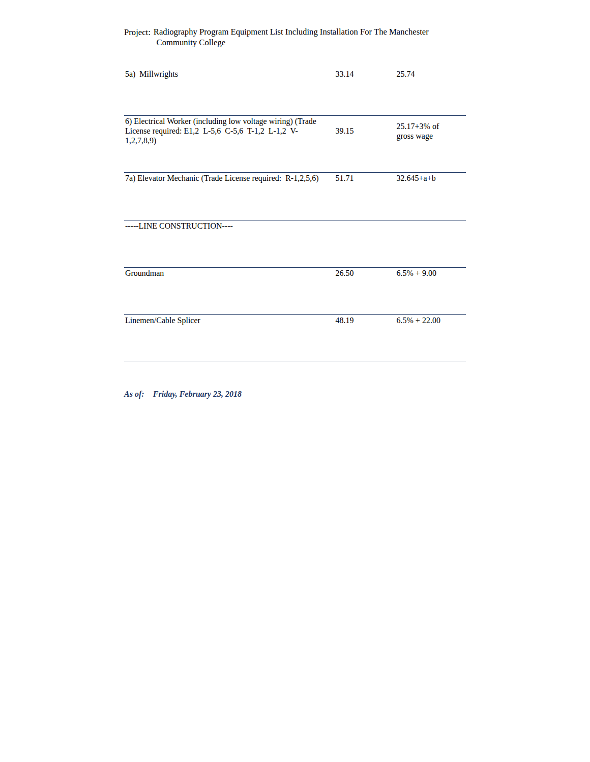Project:
Radiography Program Equipment List Including Installation For The Manchester Community College
| 5a) Millwrights | 33.14 | 25.74 |
| 6) Electrical Worker (including low voltage wiring) (Trade License required: E1,2 L-5,6 C-5,6 T-1,2 L-1,2 V-1,2,7,8,9) | 39.15 | 25.17+3% of gross wage |
| 7a) Elevator Mechanic (Trade License required: R-1,2,5,6) | 51.71 | 32.645+a+b |
| -----LINE CONSTRUCTION---- | | |
| Groundman | 26.50 | 6.5% + 9.00 |
| Linemen/Cable Splicer | 48.19 | 6.5% + 22.00 |
As of: Friday, February 23, 2018